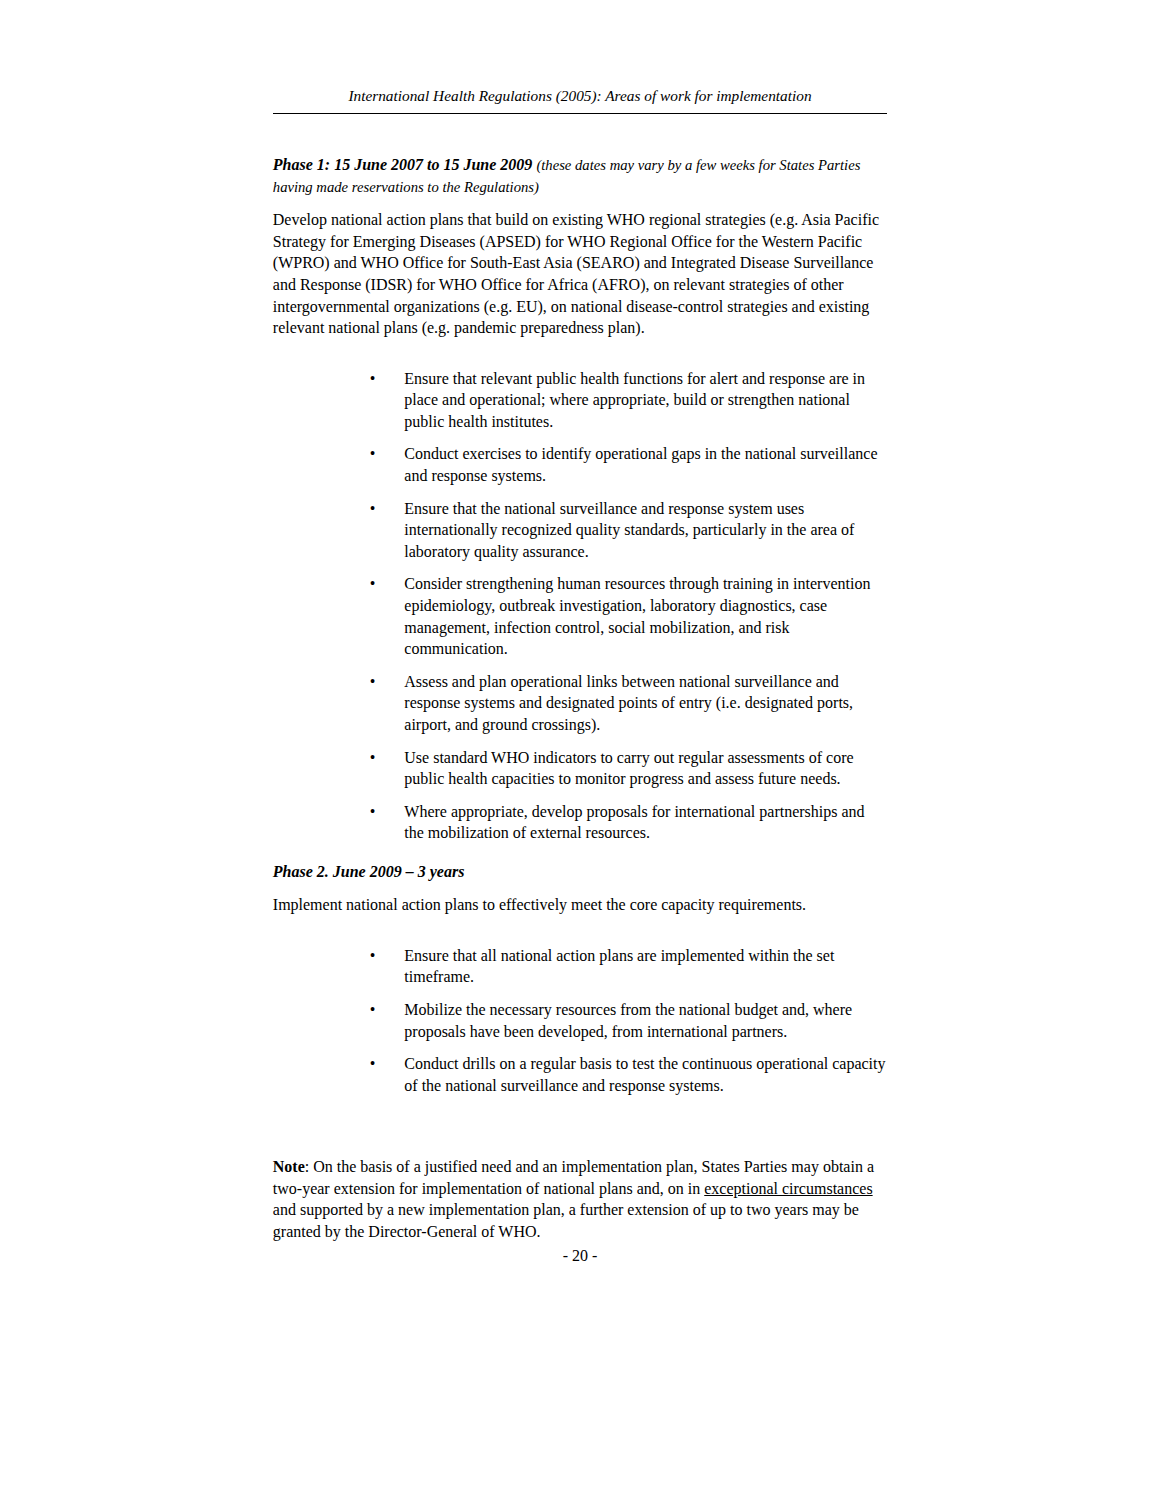International Health Regulations (2005): Areas of work for implementation
Phase 1: 15 June 2007 to 15 June 2009 (these dates may vary by a few weeks for States Parties having made reservations to the Regulations)
Develop national action plans that build on existing WHO regional strategies (e.g. Asia Pacific Strategy for Emerging Diseases (APSED) for WHO Regional Office for the Western Pacific (WPRO) and WHO Office for South-East Asia (SEARO) and Integrated Disease Surveillance and Response (IDSR) for WHO Office for Africa (AFRO), on relevant strategies of other intergovernmental organizations (e.g. EU), on national disease-control strategies and existing relevant national plans (e.g. pandemic preparedness plan).
Ensure that relevant public health functions for alert and response are in place and operational; where appropriate, build or strengthen national public health institutes.
Conduct exercises to identify operational gaps in the national surveillance and response systems.
Ensure that the national surveillance and response system uses internationally recognized quality standards, particularly in the area of laboratory quality assurance.
Consider strengthening human resources through training in intervention epidemiology, outbreak investigation, laboratory diagnostics, case management, infection control, social mobilization, and risk communication.
Assess and plan operational links between national surveillance and response systems and designated points of entry (i.e. designated ports, airport, and ground crossings).
Use standard WHO indicators to carry out regular assessments of core public health capacities to monitor progress and assess future needs.
Where appropriate, develop proposals for international partnerships and the mobilization of external resources.
Phase 2. June 2009 – 3 years
Implement national action plans to effectively meet the core capacity requirements.
Ensure that all national action plans are implemented within the set timeframe.
Mobilize the necessary resources from the national budget and, where proposals have been developed, from international partners.
Conduct drills on a regular basis to test the continuous operational capacity of the national surveillance and response systems.
Note: On the basis of a justified need and an implementation plan, States Parties may obtain a two-year extension for implementation of national plans and, on in exceptional circumstances and supported by a new implementation plan, a further extension of up to two years may be granted by the Director-General of WHO.
- 20 -